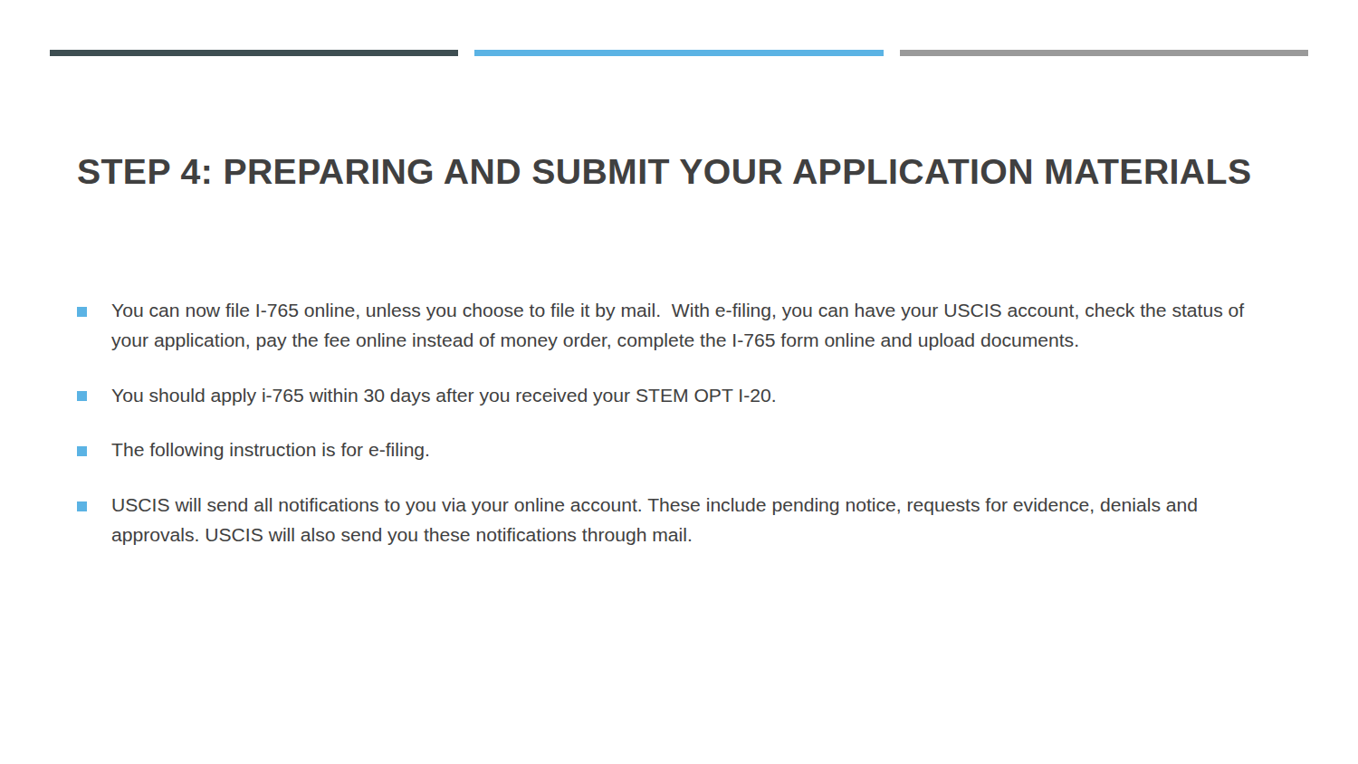STEP 4: PREPARING AND SUBMIT YOUR APPLICATION MATERIALS
You can now file I-765 online, unless you choose to file it by mail. With e-filing, you can have your USCIS account, check the status of your application, pay the fee online instead of money order, complete the I-765 form online and upload documents.
You should apply i-765 within 30 days after you received your STEM OPT I-20.
The following instruction is for e-filing.
USCIS will send all notifications to you via your online account. These include pending notice, requests for evidence, denials and approvals. USCIS will also send you these notifications through mail.